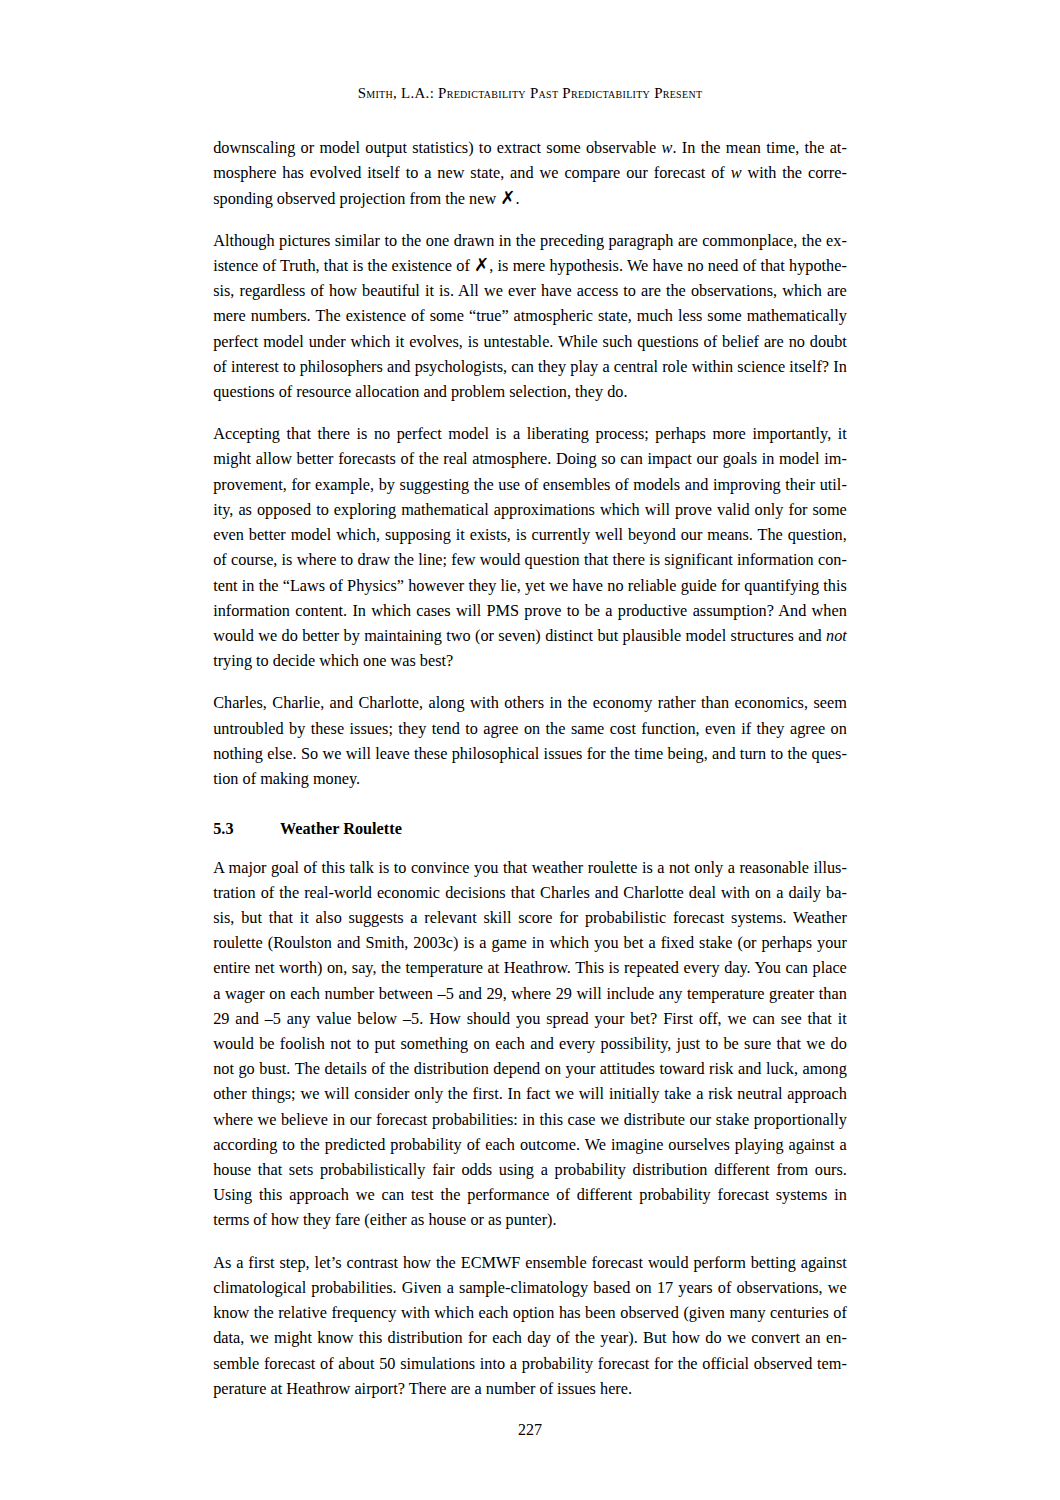Smith, L.A.: Predictability Past Predictability Present
downscaling or model output statistics) to extract some observable w. In the mean time, the atmosphere has evolved itself to a new state, and we compare our forecast of w with the corresponding observed projection from the new ✗.
Although pictures similar to the one drawn in the preceding paragraph are commonplace, the existence of Truth, that is the existence of ✗, is mere hypothesis. We have no need of that hypothesis, regardless of how beautiful it is. All we ever have access to are the observations, which are mere numbers. The existence of some “true” atmospheric state, much less some mathematically perfect model under which it evolves, is untestable. While such questions of belief are no doubt of interest to philosophers and psychologists, can they play a central role within science itself? In questions of resource allocation and problem selection, they do.
Accepting that there is no perfect model is a liberating process; perhaps more importantly, it might allow better forecasts of the real atmosphere. Doing so can impact our goals in model improvement, for example, by suggesting the use of ensembles of models and improving their utility, as opposed to exploring mathematical approximations which will prove valid only for some even better model which, supposing it exists, is currently well beyond our means. The question, of course, is where to draw the line; few would question that there is significant information content in the “Laws of Physics” however they lie, yet we have no reliable guide for quantifying this information content. In which cases will PMS prove to be a productive assumption? And when would we do better by maintaining two (or seven) distinct but plausible model structures and not trying to decide which one was best?
Charles, Charlie, and Charlotte, along with others in the economy rather than economics, seem untroubled by these issues; they tend to agree on the same cost function, even if they agree on nothing else. So we will leave these philosophical issues for the time being, and turn to the question of making money.
5.3 Weather Roulette
A major goal of this talk is to convince you that weather roulette is a not only a reasonable illustration of the real-world economic decisions that Charles and Charlotte deal with on a daily basis, but that it also suggests a relevant skill score for probabilistic forecast systems. Weather roulette (Roulston and Smith, 2003c) is a game in which you bet a fixed stake (or perhaps your entire net worth) on, say, the temperature at Heathrow. This is repeated every day. You can place a wager on each number between –5 and 29, where 29 will include any temperature greater than 29 and –5 any value below –5. How should you spread your bet? First off, we can see that it would be foolish not to put something on each and every possibility, just to be sure that we do not go bust. The details of the distribution depend on your attitudes toward risk and luck, among other things; we will consider only the first. In fact we will initially take a risk neutral approach where we believe in our forecast probabilities: in this case we distribute our stake proportionally according to the predicted probability of each outcome. We imagine ourselves playing against a house that sets probabilistically fair odds using a probability distribution different from ours. Using this approach we can test the performance of different probability forecast systems in terms of how they fare (either as house or as punter).
As a first step, let’s contrast how the ECMWF ensemble forecast would perform betting against climatological probabilities. Given a sample-climatology based on 17 years of observations, we know the relative frequency with which each option has been observed (given many centuries of data, we might know this distribution for each day of the year). But how do we convert an ensemble forecast of about 50 simulations into a probability forecast for the official observed temperature at Heathrow airport? There are a number of issues here.
227